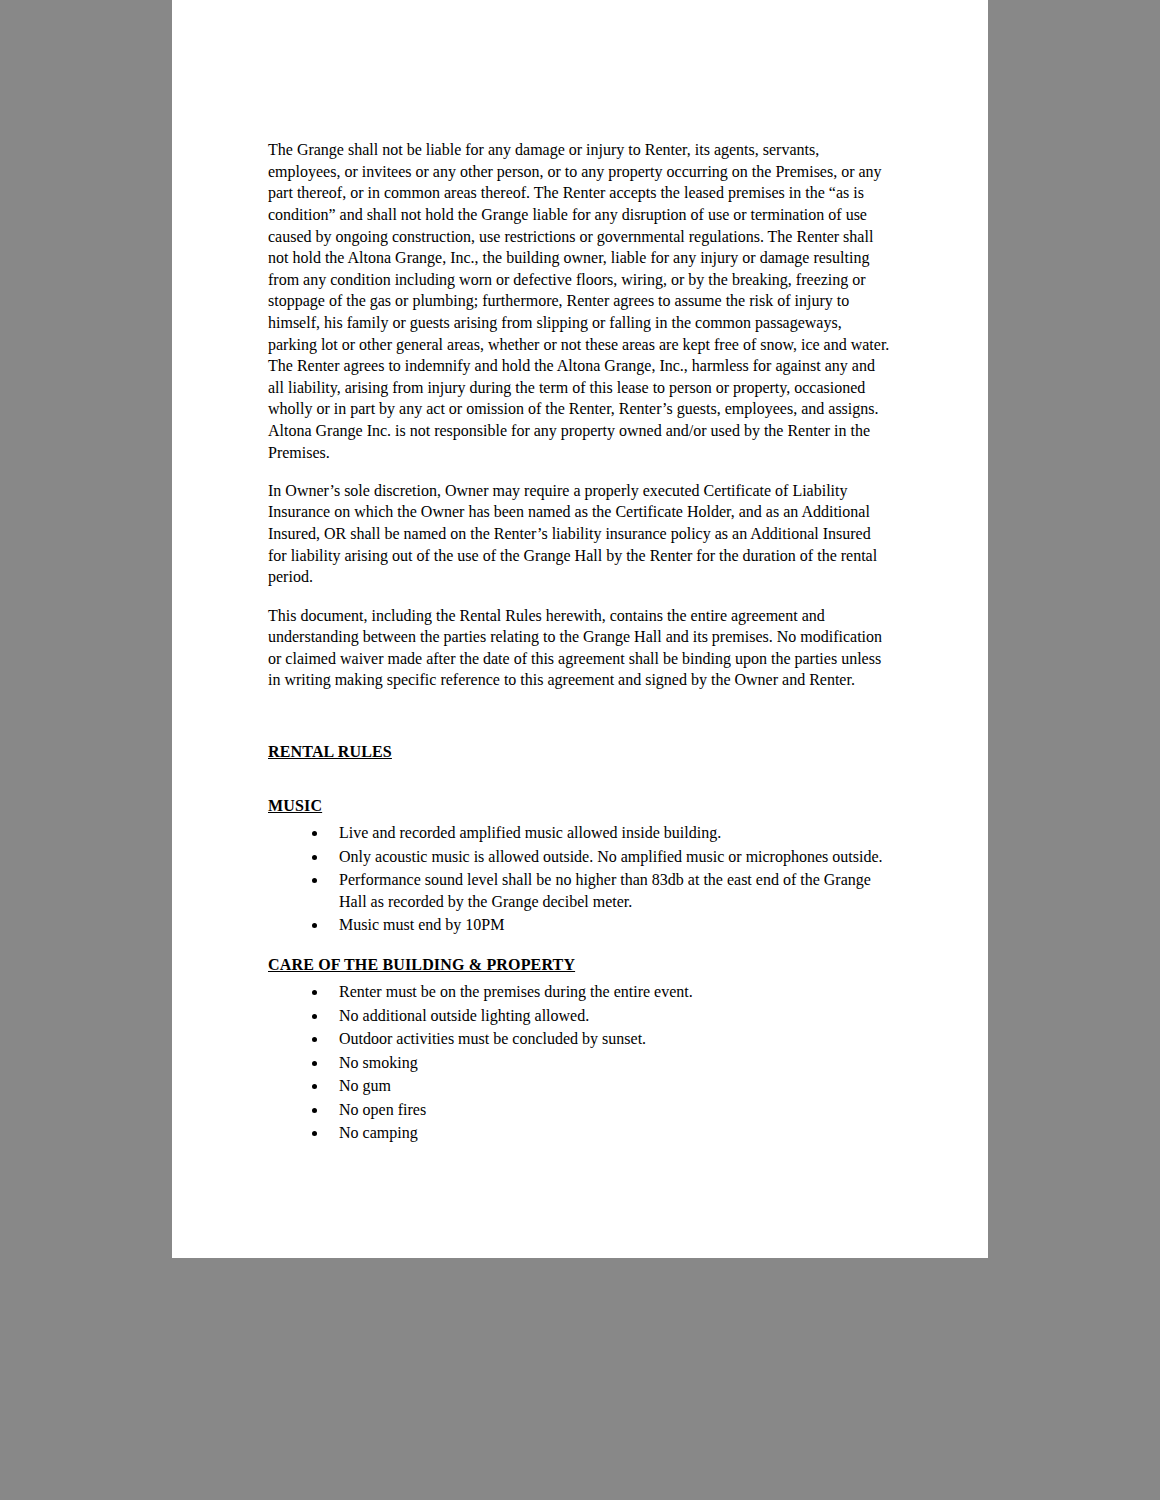The Grange shall not be liable for any damage or injury to Renter, its agents, servants, employees, or invitees or any other person, or to any property occurring on the Premises, or any part thereof, or in common areas thereof. The Renter accepts the leased premises in the “as is condition” and shall not hold the Grange liable for any disruption of use or termination of use caused by ongoing construction, use restrictions or governmental regulations. The Renter shall not hold the Altona Grange, Inc., the building owner, liable for any injury or damage resulting from any condition including worn or defective floors, wiring, or by the breaking, freezing or stoppage of the gas or plumbing; furthermore, Renter agrees to assume the risk of injury to himself, his family or guests arising from slipping or falling in the common passageways, parking lot or other general areas, whether or not these areas are kept free of snow, ice and water. The Renter agrees to indemnify and hold the Altona Grange, Inc., harmless for against any and all liability, arising from injury during the term of this lease to person or property, occasioned wholly or in part by any act or omission of the Renter, Renter’s guests, employees, and assigns. Altona Grange Inc. is not responsible for any property owned and/or used by the Renter in the Premises.
In Owner’s sole discretion, Owner may require a properly executed Certificate of Liability Insurance on which the Owner has been named as the Certificate Holder, and as an Additional Insured, OR shall be named on the Renter’s liability insurance policy as an Additional Insured for liability arising out of the use of the Grange Hall by the Renter for the duration of the rental period.
This document, including the Rental Rules herewith, contains the entire agreement and understanding between the parties relating to the Grange Hall and its premises. No modification or claimed waiver made after the date of this agreement shall be binding upon the parties unless in writing making specific reference to this agreement and signed by the Owner and Renter.
RENTAL RULES
MUSIC
Live and recorded amplified music allowed inside building.
Only acoustic music is allowed outside. No amplified music or microphones outside.
Performance sound level shall be no higher than 83db at the east end of the Grange Hall as recorded by the Grange decibel meter.
Music must end by 10PM
CARE OF THE BUILDING & PROPERTY
Renter must be on the premises during the entire event.
No additional outside lighting allowed.
Outdoor activities must be concluded by sunset.
No smoking
No gum
No open fires
No camping